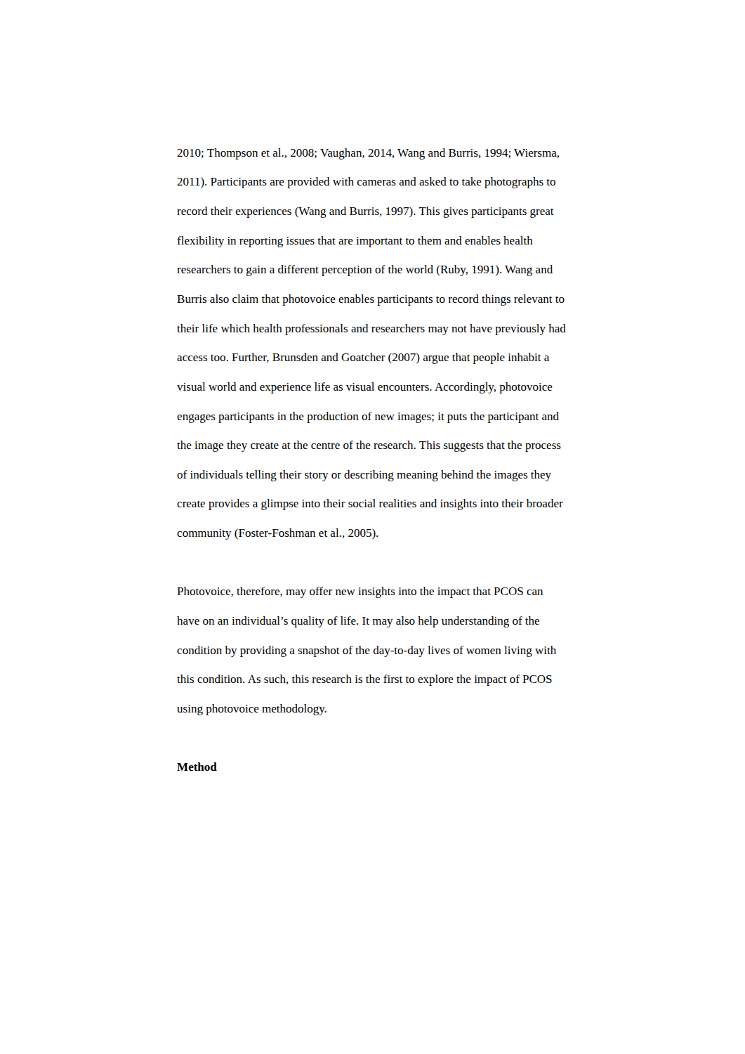2010; Thompson et al., 2008; Vaughan, 2014, Wang and Burris, 1994; Wiersma, 2011). Participants are provided with cameras and asked to take photographs to record their experiences (Wang and Burris, 1997). This gives participants great flexibility in reporting issues that are important to them and enables health researchers to gain a different perception of the world (Ruby, 1991). Wang and Burris also claim that photovoice enables participants to record things relevant to their life which health professionals and researchers may not have previously had access too. Further, Brunsden and Goatcher (2007) argue that people inhabit a visual world and experience life as visual encounters. Accordingly, photovoice engages participants in the production of new images; it puts the participant and the image they create at the centre of the research. This suggests that the process of individuals telling their story or describing meaning behind the images they create provides a glimpse into their social realities and insights into their broader community (Foster-Foshman et al., 2005).
Photovoice, therefore, may offer new insights into the impact that PCOS can have on an individual’s quality of life. It may also help understanding of the condition by providing a snapshot of the day-to-day lives of women living with this condition. As such, this research is the first to explore the impact of PCOS using photovoice methodology.
Method